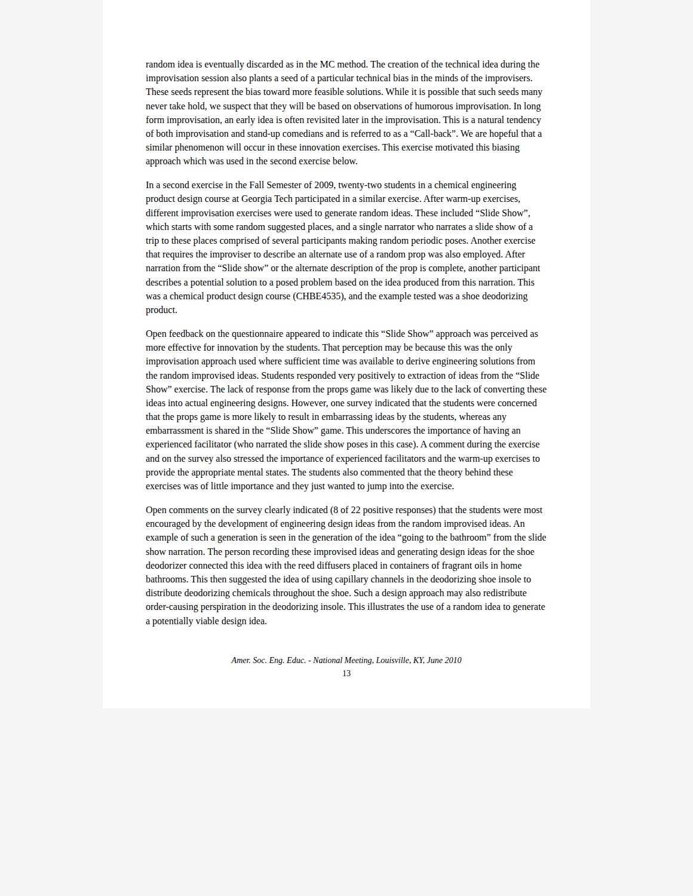random idea is eventually discarded as in the MC method. The creation of the technical idea during the improvisation session also plants a seed of a particular technical bias in the minds of the improvisers. These seeds represent the bias toward more feasible solutions. While it is possible that such seeds many never take hold, we suspect that they will be based on observations of humorous improvisation. In long form improvisation, an early idea is often revisited later in the improvisation. This is a natural tendency of both improvisation and stand-up comedians and is referred to as a “Call-back”. We are hopeful that a similar phenomenon will occur in these innovation exercises. This exercise motivated this biasing approach which was used in the second exercise below.
In a second exercise in the Fall Semester of 2009, twenty-two students in a chemical engineering product design course at Georgia Tech participated in a similar exercise. After warm-up exercises, different improvisation exercises were used to generate random ideas. These included “Slide Show”, which starts with some random suggested places, and a single narrator who narrates a slide show of a trip to these places comprised of several participants making random periodic poses. Another exercise that requires the improviser to describe an alternate use of a random prop was also employed. After narration from the “Slide show” or the alternate description of the prop is complete, another participant describes a potential solution to a posed problem based on the idea produced from this narration. This was a chemical product design course (CHBE4535), and the example tested was a shoe deodorizing product.
Open feedback on the questionnaire appeared to indicate this “Slide Show” approach was perceived as more effective for innovation by the students. That perception may be because this was the only improvisation approach used where sufficient time was available to derive engineering solutions from the random improvised ideas. Students responded very positively to extraction of ideas from the “Slide Show” exercise. The lack of response from the props game was likely due to the lack of converting these ideas into actual engineering designs. However, one survey indicated that the students were concerned that the props game is more likely to result in embarrassing ideas by the students, whereas any embarrassment is shared in the “Slide Show” game. This underscores the importance of having an experienced facilitator (who narrated the slide show poses in this case). A comment during the exercise and on the survey also stressed the importance of experienced facilitators and the warm-up exercises to provide the appropriate mental states. The students also commented that the theory behind these exercises was of little importance and they just wanted to jump into the exercise.
Open comments on the survey clearly indicated (8 of 22 positive responses) that the students were most encouraged by the development of engineering design ideas from the random improvised ideas. An example of such a generation is seen in the generation of the idea “going to the bathroom” from the slide show narration. The person recording these improvised ideas and generating design ideas for the shoe deodorizer connected this idea with the reed diffusers placed in containers of fragrant oils in home bathrooms. This then suggested the idea of using capillary channels in the deodorizing shoe insole to distribute deodorizing chemicals throughout the shoe. Such a design approach may also redistribute order-causing perspiration in the deodorizing insole. This illustrates the use of a random idea to generate a potentially viable design idea.
Amer. Soc. Eng. Educ. - National Meeting, Louisville, KY, June 2010
13